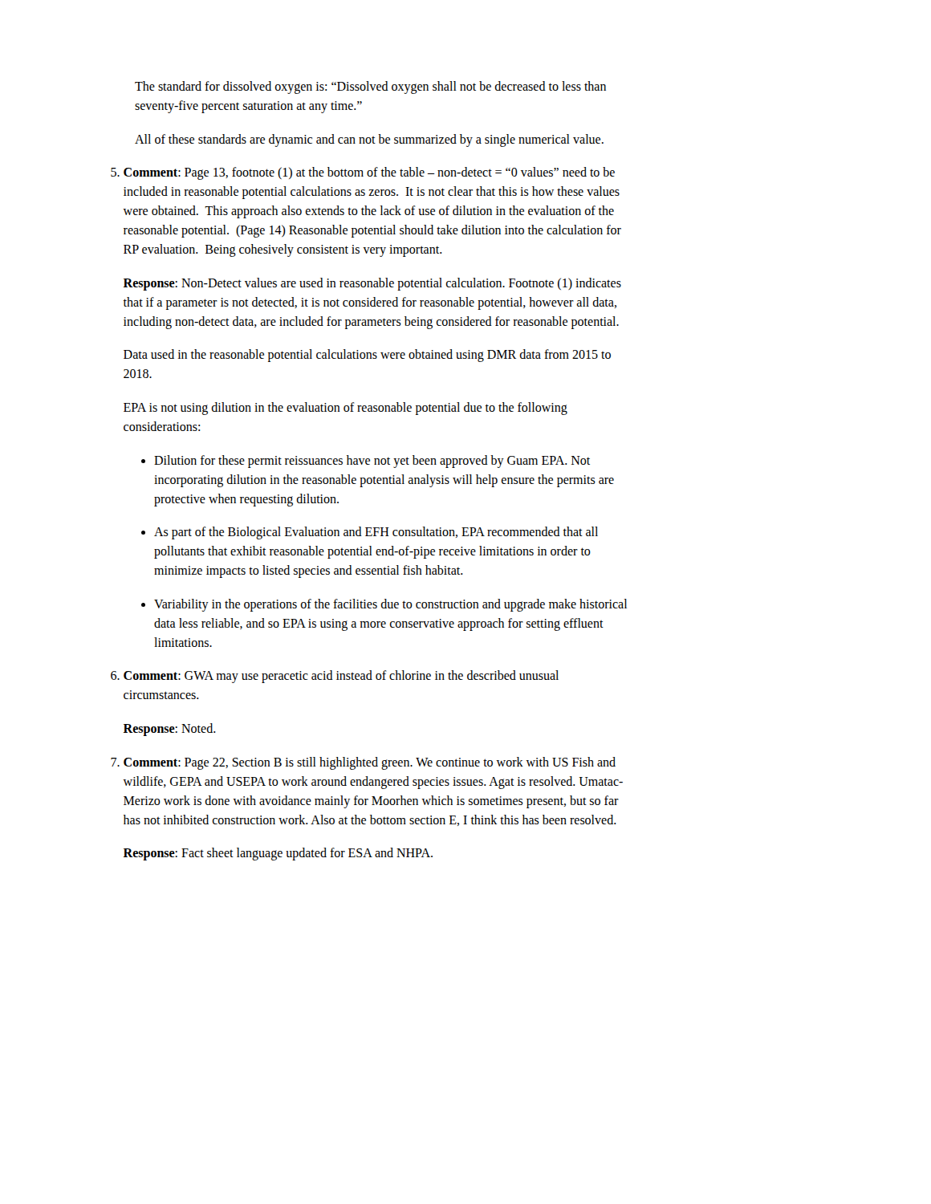The standard for dissolved oxygen is: “Dissolved oxygen shall not be decreased to less than seventy-five percent saturation at any time.”
All of these standards are dynamic and can not be summarized by a single numerical value.
Comment: Page 13, footnote (1) at the bottom of the table – non-detect = “0 values” need to be included in reasonable potential calculations as zeros. It is not clear that this is how these values were obtained. This approach also extends to the lack of use of dilution in the evaluation of the reasonable potential. (Page 14) Reasonable potential should take dilution into the calculation for RP evaluation. Being cohesively consistent is very important.
Response: Non-Detect values are used in reasonable potential calculation. Footnote (1) indicates that if a parameter is not detected, it is not considered for reasonable potential, however all data, including non-detect data, are included for parameters being considered for reasonable potential.
Data used in the reasonable potential calculations were obtained using DMR data from 2015 to 2018.
EPA is not using dilution in the evaluation of reasonable potential due to the following considerations:
Dilution for these permit reissuances have not yet been approved by Guam EPA. Not incorporating dilution in the reasonable potential analysis will help ensure the permits are protective when requesting dilution.
As part of the Biological Evaluation and EFH consultation, EPA recommended that all pollutants that exhibit reasonable potential end-of-pipe receive limitations in order to minimize impacts to listed species and essential fish habitat.
Variability in the operations of the facilities due to construction and upgrade make historical data less reliable, and so EPA is using a more conservative approach for setting effluent limitations.
Comment: GWA may use peracetic acid instead of chlorine in the described unusual circumstances.
Response: Noted.
Comment: Page 22, Section B is still highlighted green. We continue to work with US Fish and wildlife, GEPA and USEPA to work around endangered species issues. Agat is resolved. Umatac-Merizo work is done with avoidance mainly for Moorhen which is sometimes present, but so far has not inhibited construction work. Also at the bottom section E, I think this has been resolved.
Response: Fact sheet language updated for ESA and NHPA.